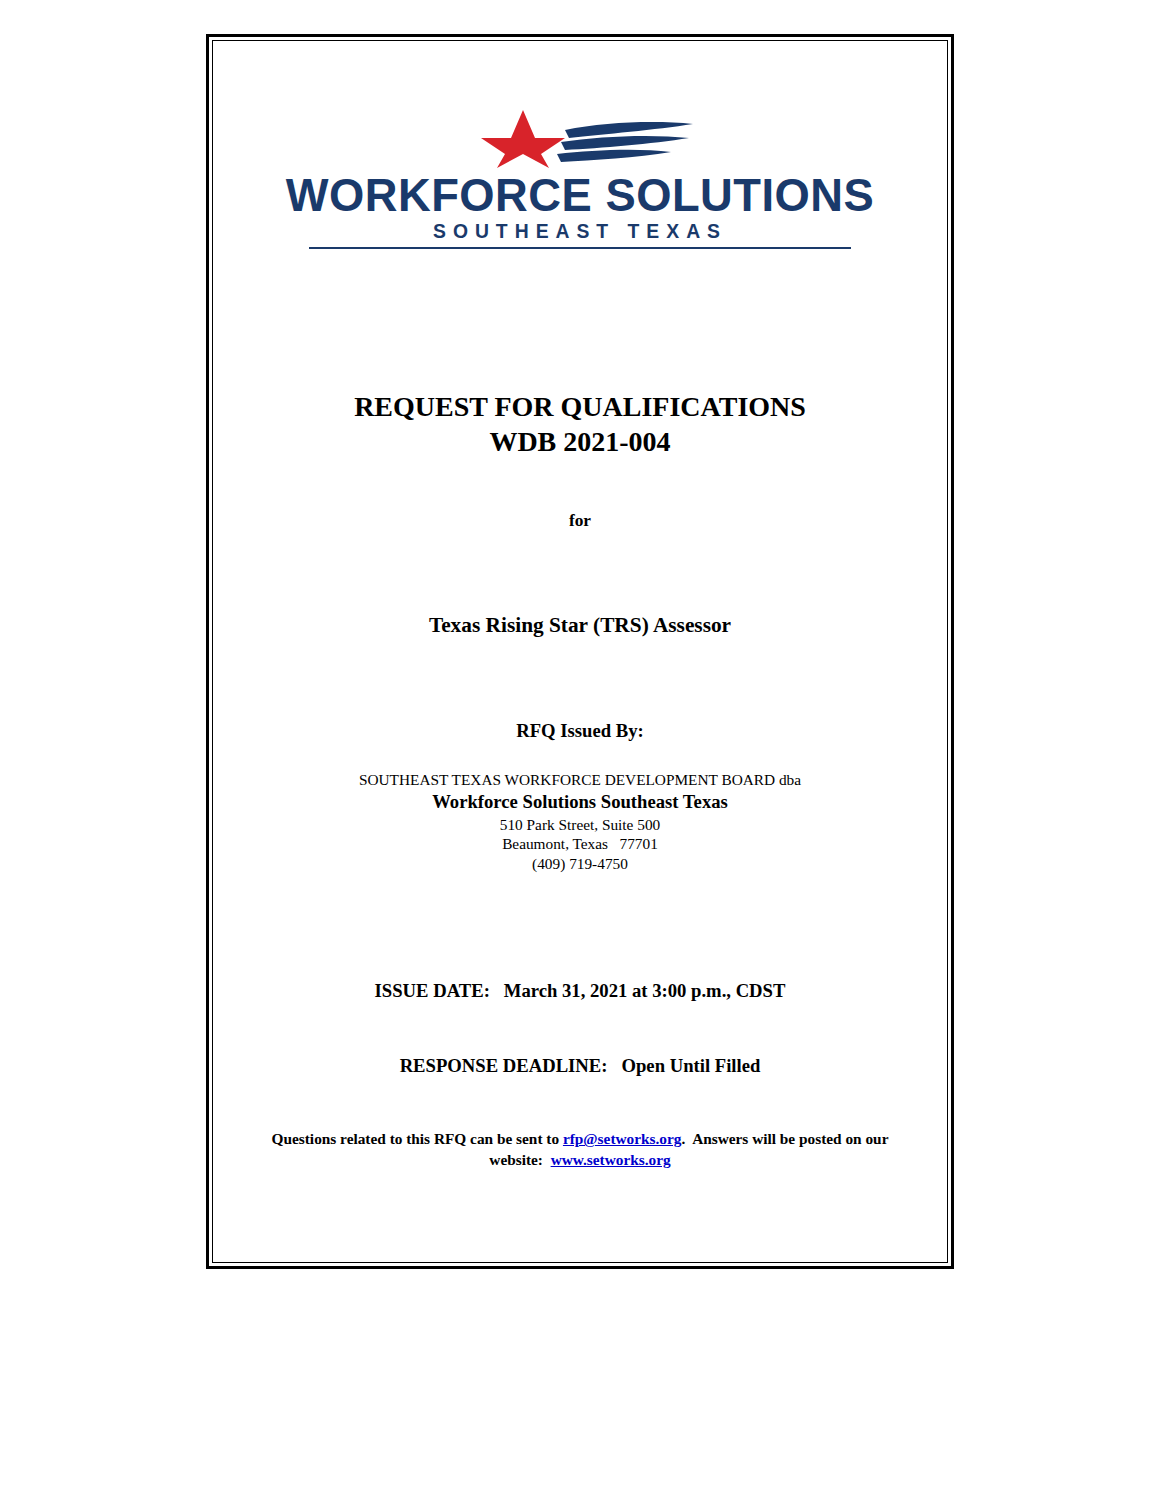WORKFORCE SOLUTIONS
SOUTHEAST TEXAS
REQUEST FOR QUALIFICATIONS
WDB 2021-004
for
Texas Rising Star (TRS) Assessor
RFQ Issued By:
SOUTHEAST TEXAS WORKFORCE DEVELOPMENT BOARD dba
Workforce Solutions Southeast Texas
510 Park Street, Suite 500
Beaumont, Texas 77701
(409) 719-4750
ISSUE DATE: March 31, 2021 at 3:00 p.m., CDST
RESPONSE DEADLINE: Open Until Filled
Questions related to this RFQ can be sent to rfp@setworks.org. Answers will be posted on our website: www.setworks.org